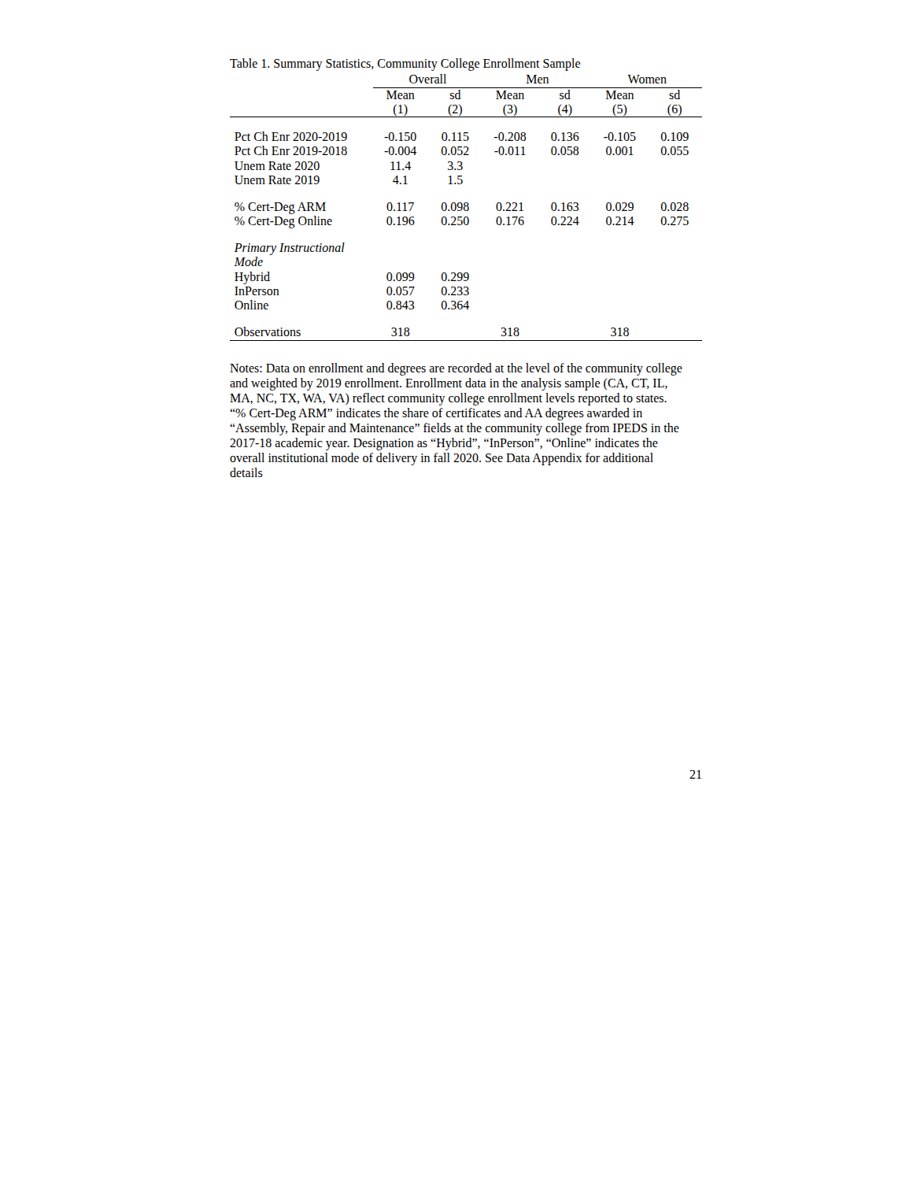Table 1. Summary Statistics, Community College Enrollment Sample
| | Overall | Men | Women |
| | Mean | sd | Mean | sd | Mean | sd |
| | (1) | (2) | (3) | (4) | (5) | (6) |
| Pct Ch Enr 2020-2019 | -0.150 | 0.115 | -0.208 | 0.136 | -0.105 | 0.109 |
| Pct Ch Enr 2019-2018 | -0.004 | 0.052 | -0.011 | 0.058 | 0.001 | 0.055 |
| Unem Rate 2020 | 11.4 | 3.3 | | | | |
| Unem Rate 2019 | 4.1 | 1.5 | | | | |
| % Cert-Deg ARM | 0.117 | 0.098 | 0.221 | 0.163 | 0.029 | 0.028 |
| % Cert-Deg Online | 0.196 | 0.250 | 0.176 | 0.224 | 0.214 | 0.275 |
| Primary Instructional Mode | | | | | | |
| Hybrid | 0.099 | 0.299 | | | | |
| InPerson | 0.057 | 0.233 | | | | |
| Online | 0.843 | 0.364 | | | | |
| Observations | 318 | | 318 | | 318 | |
Notes: Data on enrollment and degrees are recorded at the level of the community college and weighted by 2019 enrollment. Enrollment data in the analysis sample (CA, CT, IL, MA, NC, TX, WA, VA) reflect community college enrollment levels reported to states. “% Cert-Deg ARM” indicates the share of certificates and AA degrees awarded in “Assembly, Repair and Maintenance” fields at the community college from IPEDS in the 2017-18 academic year. Designation as “Hybrid”, “InPerson”, “Online” indicates the overall institutional mode of delivery in fall 2020. See Data Appendix for additional details
21